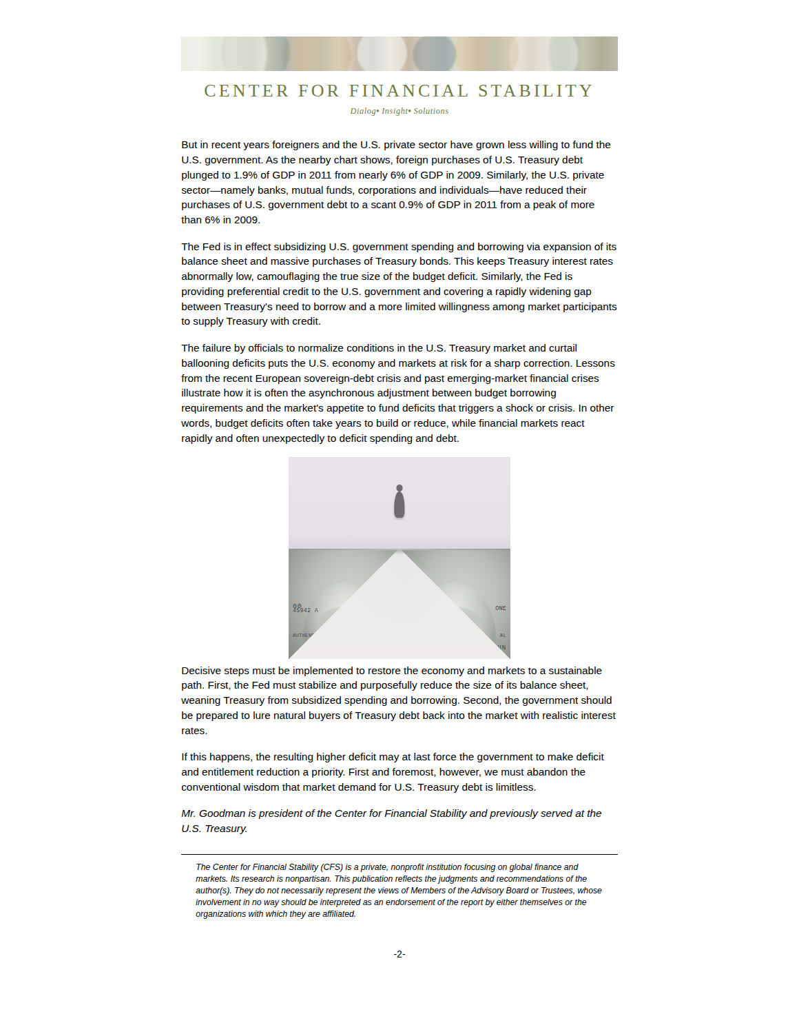CENTER FOR FINANCIAL STABILITY
Dialog• Insight• Solutions
But in recent years foreigners and the U.S. private sector have grown less willing to fund the U.S. government. As the nearby chart shows, foreign purchases of U.S. Treasury debt plunged to 1.9% of GDP in 2011 from nearly 6% of GDP in 2009. Similarly, the U.S. private sector—namely banks, mutual funds, corporations and individuals—have reduced their purchases of U.S. government debt to a scant 0.9% of GDP in 2011 from a peak of more than 6% in 2009.
The Fed is in effect subsidizing U.S. government spending and borrowing via expansion of its balance sheet and massive purchases of Treasury bonds. This keeps Treasury interest rates abnormally low, camouflaging the true size of the budget deficit. Similarly, the Fed is providing preferential credit to the U.S. government and covering a rapidly widening gap between Treasury's need to borrow and a more limited willingness among market participants to supply Treasury with credit.
The failure by officials to normalize conditions in the U.S. Treasury market and curtail ballooning deficits puts the U.S. economy and markets at risk for a sharp correction. Lessons from the recent European sovereign-debt crisis and past emerging-market financial crises illustrate how it is often the asynchronous adjustment between budget borrowing requirements and the market's appetite to fund deficits that triggers a shock or crisis. In other words, budget deficits often take years to build or reduce, while financial markets react rapidly and often unexpectedly to deficit spending and debt.
00 45942 A AUTHENDER
ONE AL ONE HUN
Decisive steps must be implemented to restore the economy and markets to a sustainable path. First, the Fed must stabilize and purposefully reduce the size of its balance sheet, weaning Treasury from subsidized spending and borrowing. Second, the government should be prepared to lure natural buyers of Treasury debt back into the market with realistic interest rates.
If this happens, the resulting higher deficit may at last force the government to make deficit and entitlement reduction a priority. First and foremost, however, we must abandon the conventional wisdom that market demand for U.S. Treasury debt is limitless.
Mr. Goodman is president of the Center for Financial Stability and previously served at the U.S. Treasury.
The Center for Financial Stability (CFS) is a private, nonprofit institution focusing on global finance and markets. Its research is nonpartisan. This publication reflects the judgments and recommendations of the author(s). They do not necessarily represent the views of Members of the Advisory Board or Trustees, whose involvement in no way should be interpreted as an endorsement of the report by either themselves or the organizations with which they are affiliated.
-2-